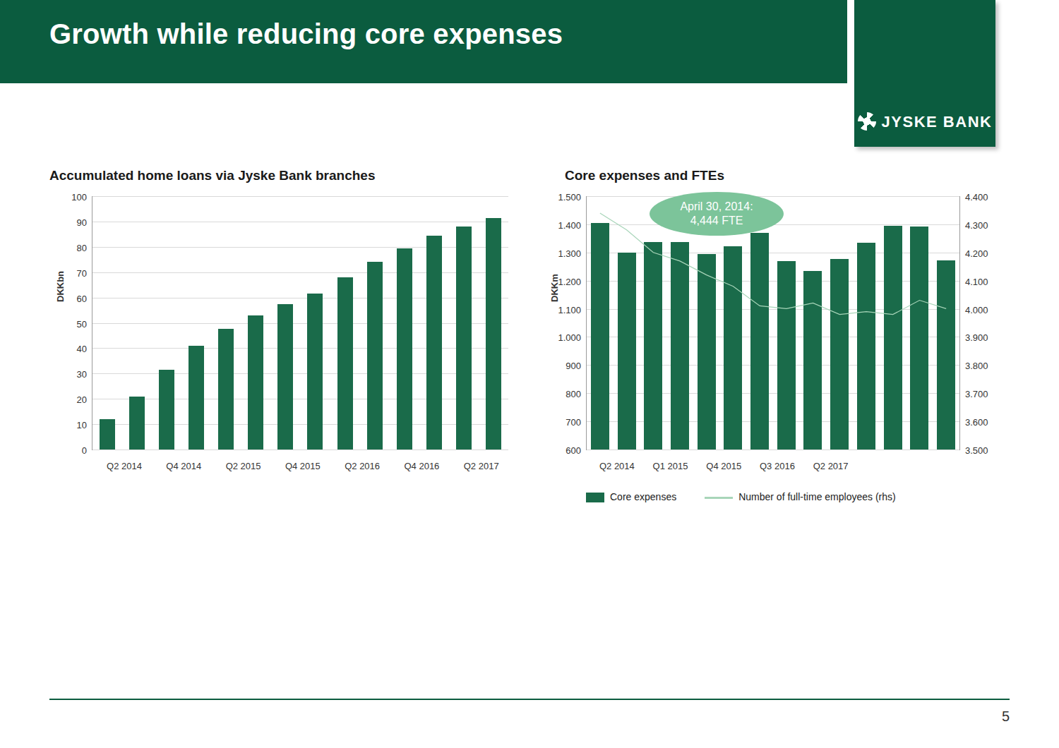Growth while reducing core expenses
JYSKE BANK
Accumulated home loans via Jyske Bank branches
DKKbn
100
90
80
70
60
50
40
30
20
10
0
Q2 2014 Q4 2014 Q2 2015 Q4 2015 Q2 2016 Q4 2016 Q2 2017
Core expenses and FTEs
DKKm
April 30, 2014:
4,444 FTE
1.5004.400
1.4004.300
1.3004.200
1.2004.100
1.1004.000
1.0003.900
9003.800
8003.700
7003.600
6003.500
Q2 2014 Q1 2015 Q4 2015 Q3 2016 Q2 2017
Core expenses Number of full-time employees (rhs)
5